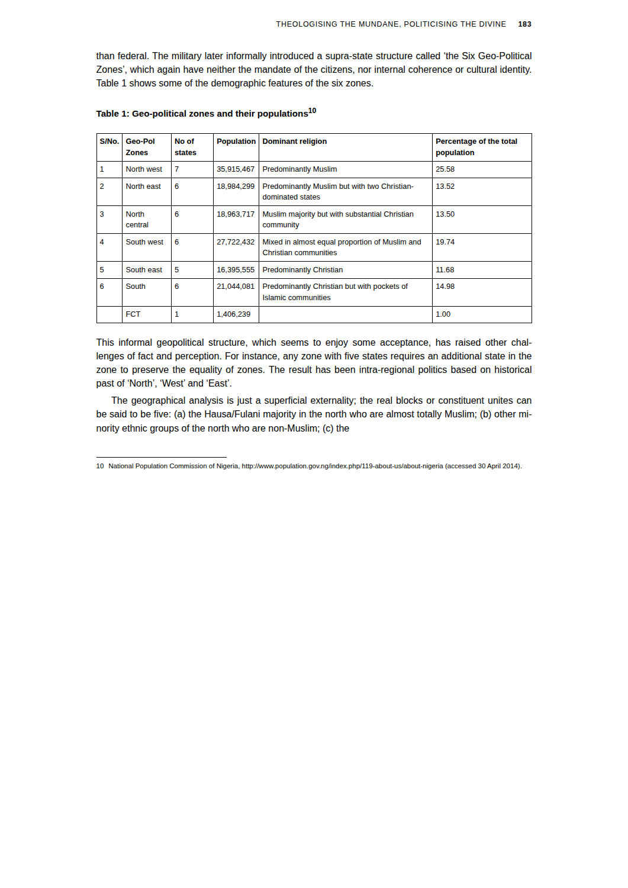Theologising the mundane, politicising the divine 183
than federal. The military later informally introduced a supra-state structure called ‘the Six Geo-Political Zones’, which again have neither the mandate of the citizens, nor internal coherence or cultural identity. Table 1 shows some of the demographic features of the six zones.
Table 1: Geo-political zones and their populations10
| S/No. | Geo-Pol Zones | No of states | Population | Dominant religion | Percentage of the total population |
| --- | --- | --- | --- | --- | --- |
| 1 | North west | 7 | 35,915,467 | Predominantly Muslim | 25.58 |
| 2 | North east | 6 | 18,984,299 | Predominantly Muslim but with two Christian-dominated states | 13.52 |
| 3 | North central | 6 | 18,963,717 | Muslim majority but with substantial Christian community | 13.50 |
| 4 | South west | 6 | 27,722,432 | Mixed in almost equal proportion of Muslim and Christian communities | 19.74 |
| 5 | South east | 5 | 16,395,555 | Predominantly Christian | 11.68 |
| 6 | South | 6 | 21,044,081 | Predominantly Christian but with pockets of Islamic communities | 14.98 |
| | FCT | 1 | 1,406,239 | | 1.00 |
This informal geopolitical structure, which seems to enjoy some acceptance, has raised other challenges of fact and perception. For instance, any zone with five states requires an additional state in the zone to preserve the equality of zones. The result has been intra-regional politics based on historical past of ‘North’, ‘West’ and ‘East’.
The geographical analysis is just a superficial externality; the real blocks or constituent unites can be said to be five: (a) the Hausa/Fulani majority in the north who are almost totally Muslim; (b) other minority ethnic groups of the north who are non-Muslim; (c) the
10 National Population Commission of Nigeria, http://www.population.gov.ng/index.php/119-about-us/about-nigeria (accessed 30 April 2014).